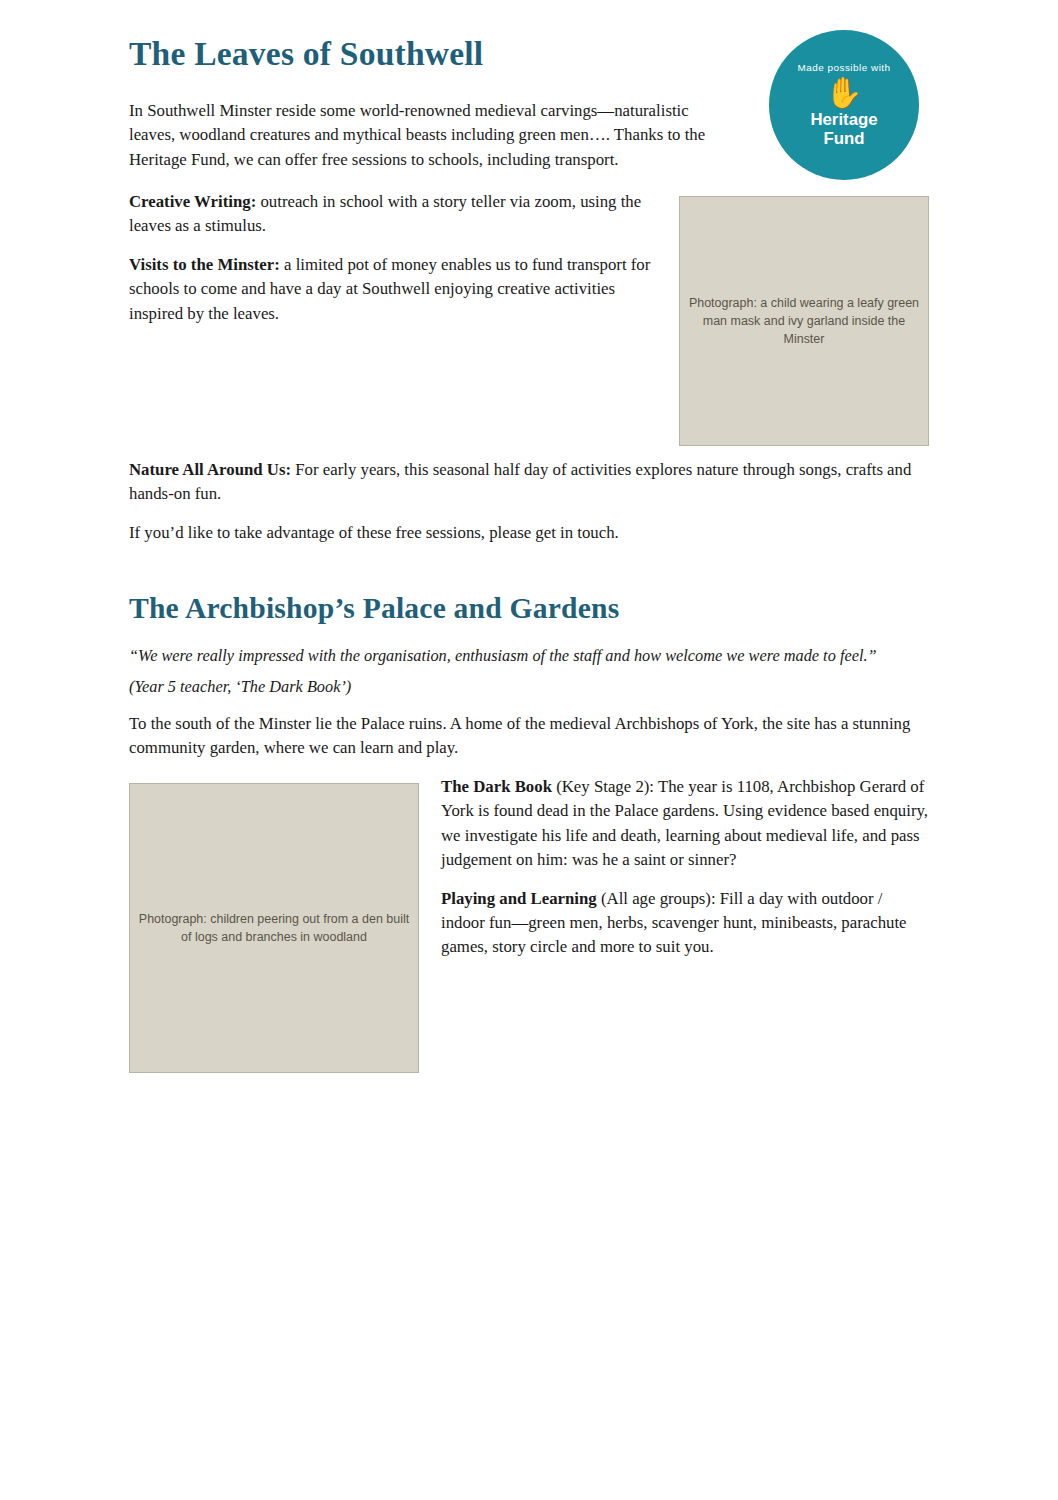Made possible with
✋
Heritage
Fund
The Leaves of Southwell
In Southwell Minster reside some world-renowned medieval carvings—naturalistic leaves, woodland creatures and mythical beasts including green men…. Thanks to the Heritage Fund, we can offer free sessions to schools, including transport.
Photograph: a child wearing a leafy green man mask and ivy garland inside the Minster
Creative Writing: outreach in school with a story teller via zoom, using the leaves as a stimulus.
Visits to the Minster: a limited pot of money enables us to fund transport for schools to come and have a day at Southwell enjoying creative activities inspired by the leaves.
Nature All Around Us: For early years, this seasonal half day of activities explores nature through songs, crafts and hands-on fun.
If you’d like to take advantage of these free sessions, please get in touch.
The Archbishop’s Palace and Gardens
“We were really impressed with the organisation, enthusiasm of the staff and how welcome we were made to feel.”
(Year 5 teacher, ‘The Dark Book’)
To the south of the Minster lie the Palace ruins. A home of the medieval Archbishops of York, the site has a stunning community garden, where we can learn and play.
Photograph: children peering out from a den built of logs and branches in woodland
The Dark Book (Key Stage 2): The year is 1108, Archbishop Gerard of York is found dead in the Palace gardens. Using evidence based enquiry, we investigate his life and death, learning about medieval life, and pass judgement on him: was he a saint or sinner?
Playing and Learning (All age groups): Fill a day with outdoor / indoor fun—green men, herbs, scavenger hunt, minibeasts, parachute games, story circle and more to suit you.